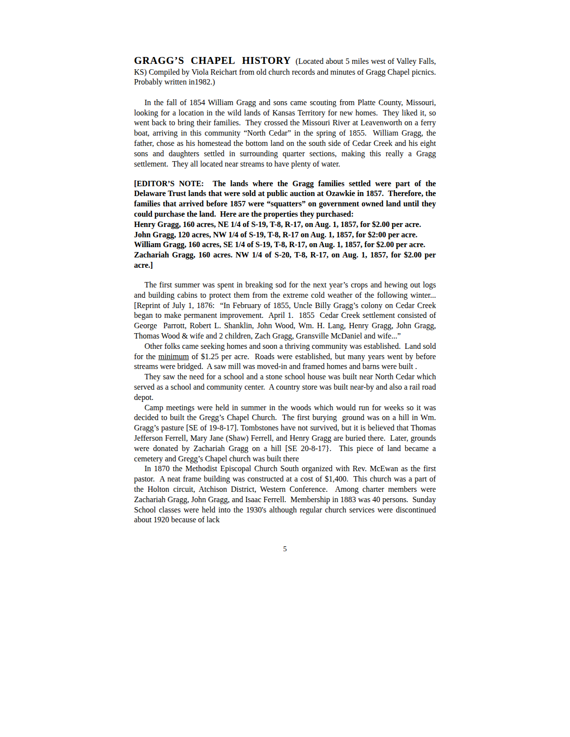GRAGG’S CHAPEL HISTORY
(Located about 5 miles west of Valley Falls, KS) Compiled by Viola Reichart from old church records and minutes of Gragg Chapel picnics. Probably written in1982.)
In the fall of 1854 William Gragg and sons came scouting from Platte County, Missouri, looking for a location in the wild lands of Kansas Territory for new homes. They liked it, so went back to bring their families. They crossed the Missouri River at Leavenworth on a ferry boat, arriving in this community “North Cedar” in the spring of 1855. William Gragg, the father, chose as his homestead the bottom land on the south side of Cedar Creek and his eight sons and daughters settled in surrounding quarter sections, making this really a Gragg settlement. They all located near streams to have plenty of water.
[EDITOR’S NOTE: The lands where the Gragg families settled were part of the Delaware Trust lands that were sold at public auction at Ozawkie in 1857. Therefore, the families that arrived before 1857 were “squatters” on government owned land until they could purchase the land. Here are the properties they purchased:
Henry Gragg, 160 acres, NE 1/4 of S-19, T-8, R-17, on Aug. 1, 1857, for $2.00 per acre.
John Gragg, 120 acres, NW 1/4 of S-19, T-8, R-17 on Aug. 1, 1857, for $2:00 per acre.
William Gragg, 160 acres, SE 1/4 of S-19, T-8, R-17, on Aug. 1, 1857, for $2.00 per acre.
Zachariah Gragg, 160 acres. NW 1/4 of S-20, T-8, R-17, on Aug. 1, 1857, for $2.00 per acre.]
The first summer was spent in breaking sod for the next year’s crops and hewing out logs and building cabins to protect them from the extreme cold weather of the following winter...[Reprint of July 1, 1876: “In February of 1855, Uncle Billy Gragg’s colony on Cedar Creek began to make permanent improvement. April 1. 1855 Cedar Creek settlement consisted of George Parrott, Robert L. Shanklin, John Wood, Wm. H. Lang, Henry Gragg, John Gragg, Thomas Wood & wife and 2 children, Zach Gragg, Gransville McDaniel and wife...”
Other folks came seeking homes and soon a thriving community was established. Land sold for the minimum of $1.25 per acre. Roads were established, but many years went by before streams were bridged. A saw mill was moved-in and framed homes and barns were built .
They saw the need for a school and a stone school house was built near North Cedar which served as a school and community center. A country store was built near-by and also a rail road depot.
Camp meetings were held in summer in the woods which would run for weeks so it was decided to built the Gregg’s Chapel Church. The first burying ground was on a hill in Wm. Gragg’s pasture [SE of 19-8-17]. Tombstones have not survived, but it is believed that Thomas Jefferson Ferrell, Mary Jane (Shaw) Ferrell, and Henry Gragg are buried there. Later, grounds were donated by Zachariah Gragg on a hill [SE 20-8-17}. This piece of land became a cemetery and Gregg’s Chapel church was built there
In 1870 the Methodist Episcopal Church South organized with Rev. McEwan as the first pastor. A neat frame building was constructed at a cost of $1,400. This church was a part of the Holton circuit, Atchison District, Western Conference. Among charter members were Zachariah Gragg, John Gragg, and Isaac Ferrell. Membership in 1883 was 40 persons. Sunday School classes were held into the 1930's although regular church services were discontinued about 1920 because of lack
5